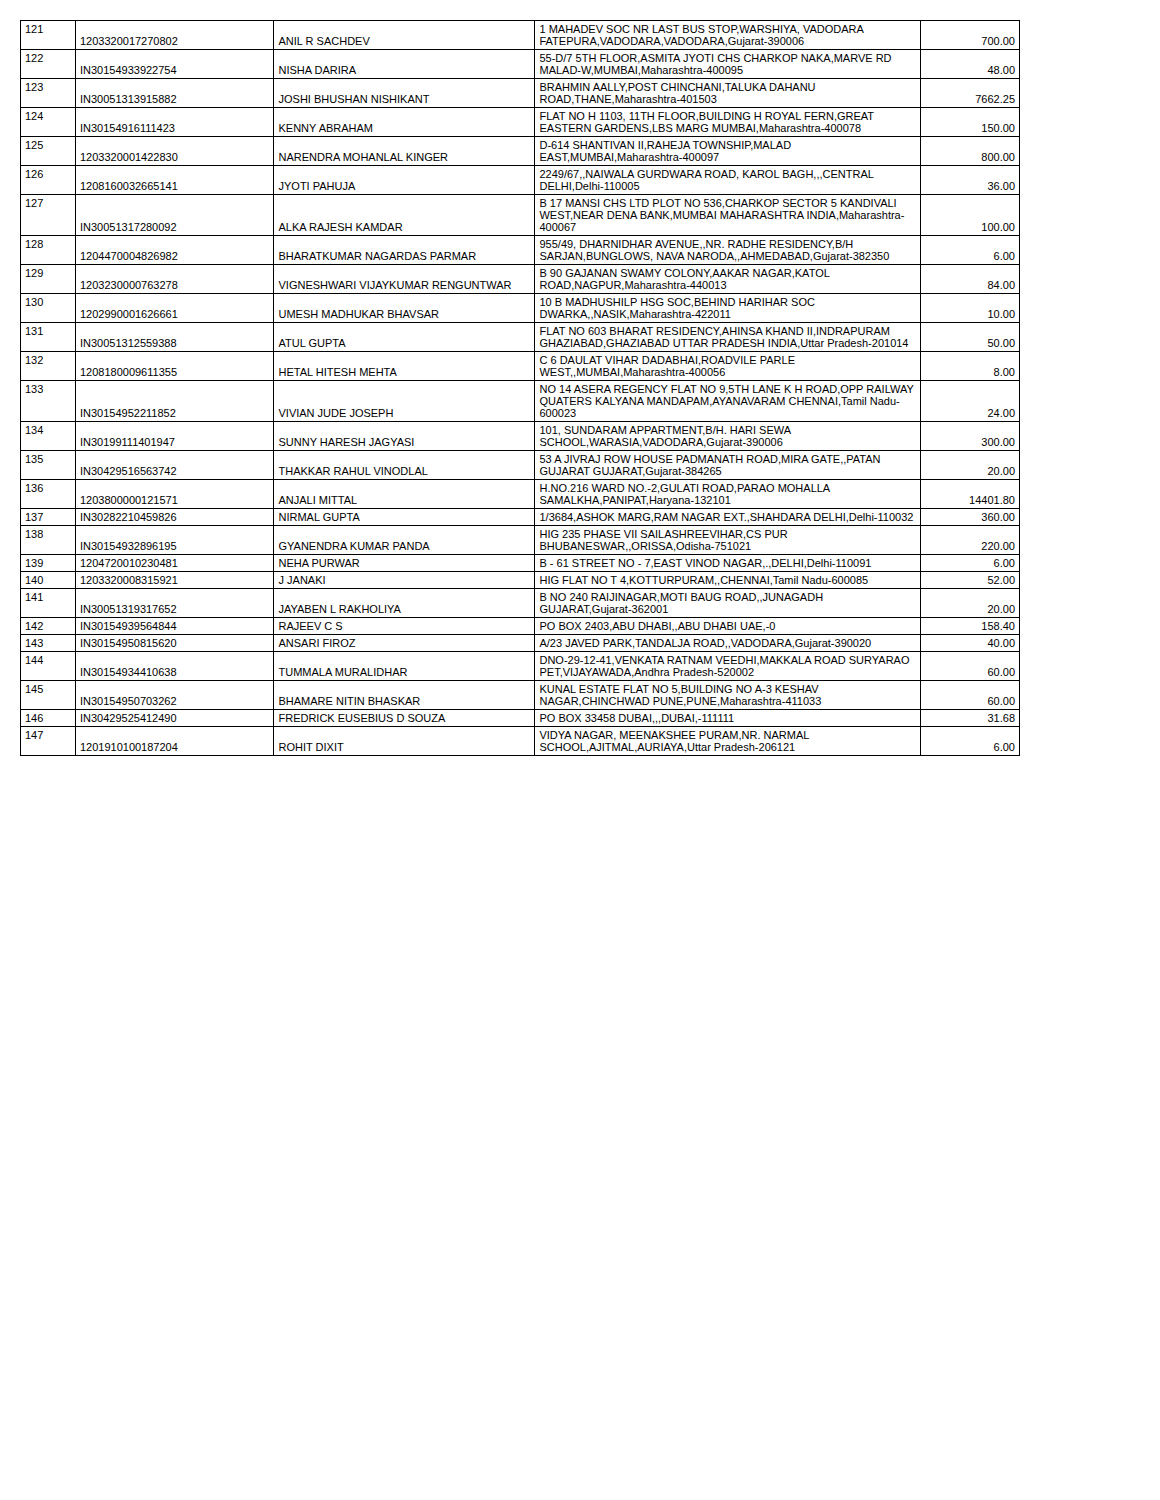| 121 | 1203320017270802 | ANIL R SACHDEV | 1 MAHADEV SOC NR LAST BUS STOP,WARSHIYA, VADODARA FATEPURA,VADODARA,VADODARA,Gujarat-390006 | 700.00 |
| 122 | IN30154933922754 | NISHA DARIRA | 55-D/7 5TH FLOOR,ASMITA JYOTI CHS CHARKOP NAKA,MARVE RD MALAD-W,MUMBAI,Maharashtra-400095 | 48.00 |
| 123 | IN30051313915882 | JOSHI BHUSHAN NISHIKANT | BRAHMIN AALLY,POST CHINCHANI,TALUKA DAHANU ROAD,THANE,Maharashtra-401503 | 7662.25 |
| 124 | IN30154916111423 | KENNY ABRAHAM | FLAT NO H 1103, 11TH FLOOR,BUILDING H ROYAL FERN,GREAT EASTERN GARDENS,LBS MARG MUMBAI,Maharashtra-400078 | 150.00 |
| 125 | 1203320001422830 | NARENDRA MOHANLAL KINGER | D-614 SHANTIVAN II,RAHEJA TOWNSHIP,MALAD EAST,MUMBAI,Maharashtra-400097 | 800.00 |
| 126 | 1208160032665141 | JYOTI PAHUJA | 2249/67,,NAIWALA GURDWARA ROAD, KAROL BAGH,,,CENTRAL DELHI,Delhi-110005 | 36.00 |
| 127 | IN30051317280092 | ALKA RAJESH KAMDAR | B 17 MANSI CHS LTD PLOT NO 536,CHARKOP SECTOR 5 KANDIVALI WEST,NEAR DENA BANK,MUMBAI MAHARASHTRA INDIA,Maharashtra-400067 | 100.00 |
| 128 | 1204470004826982 | BHARATKUMAR NAGARDAS PARMAR | 955/49, DHARNIDHAR AVENUE,,NR. RADHE RESIDENCY,B/H SARJAN,BUNGLOWS, NAVA NARODA,,AHMEDABAD,Gujarat-382350 | 6.00 |
| 129 | 1203230000763278 | VIGNESHWARI VIJAYKUMAR RENGUNTWAR | B 90 GAJANAN SWAMY COLONY,AAKAR NAGAR,KATOL ROAD,NAGPUR,Maharashtra-440013 | 84.00 |
| 130 | 1202990001626661 | UMESH MADHUKAR BHAVSAR | 10 B MADHUSHILP HSG SOC,BEHIND HARIHAR SOC DWARKA,,NASIK,Maharashtra-422011 | 10.00 |
| 131 | IN30051312559388 | ATUL GUPTA | FLAT NO 603 BHARAT RESIDENCY,AHINSA KHAND II,INDRAPURAM GHAZIABAD,GHAZIABAD UTTAR PRADESH INDIA,Uttar Pradesh-201014 | 50.00 |
| 132 | 1208180009611355 | HETAL HITESH MEHTA | C 6 DAULAT VIHAR DADABHAI,ROADVILE PARLE WEST,,MUMBAI,Maharashtra-400056 | 8.00 |
| 133 | IN30154952211852 | VIVIAN JUDE JOSEPH | NO 14 ASERA REGENCY FLAT NO 9,5TH LANE K H ROAD,OPP RAILWAY QUATERS KALYANA MANDAPAM,AYANAVARAM CHENNAI,Tamil Nadu-600023 | 24.00 |
| 134 | IN30199111401947 | SUNNY HARESH JAGYASI | 101, SUNDARAM APPARTMENT,B/H. HARI SEWA SCHOOL,WARASIA,VADODARA,Gujarat-390006 | 300.00 |
| 135 | IN30429516563742 | THAKKAR RAHUL VINODLAL | 53 A JIVRAJ ROW HOUSE PADMANATH ROAD,MIRA GATE,,PATAN GUJARAT GUJARAT,Gujarat-384265 | 20.00 |
| 136 | 1203800000121571 | ANJALI MITTAL | H.NO.216 WARD NO.-2,GULATI ROAD,PARAO MOHALLA SAMALKHA,PANIPAT,Haryana-132101 | 14401.80 |
| 137 | IN30282210459826 | NIRMAL GUPTA | 1/3684,ASHOK MARG,RAM NAGAR EXT.,SHAHDARA DELHI,Delhi-110032 | 360.00 |
| 138 | IN30154932896195 | GYANENDRA KUMAR PANDA | HIG 235 PHASE VII SAILASHREEVIHAR,CS PUR BHUBANESWAR,,ORISSA,Odisha-751021 | 220.00 |
| 139 | 1204720010230481 | NEHA PURWAR | B - 61 STREET NO - 7,EAST VINOD NAGAR,.,DELHI,Delhi-110091 | 6.00 |
| 140 | 1203320008315921 | J JANAKI | HIG FLAT NO T 4,KOTTURPURAM,,CHENNAI,Tamil Nadu-600085 | 52.00 |
| 141 | IN30051319317652 | JAYABEN L RAKHOLIYA | B NO 240 RAIJINAGAR,MOTI BAUG ROAD,,JUNAGADH GUJARAT,Gujarat-362001 | 20.00 |
| 142 | IN30154939564844 | RAJEEV C S | PO BOX 2403,ABU DHABI,,ABU DHABI UAE,-0 | 158.40 |
| 143 | IN30154950815620 | ANSARI FIROZ | A/23 JAVED PARK,TANDALJA ROAD,,VADODARA,Gujarat-390020 | 40.00 |
| 144 | IN30154934410638 | TUMMALA MURALIDHAR | DNO-29-12-41,VENKATA RATNAM VEEDHI,MAKKALA ROAD SURYARAO PET,VIJAYAWADA,Andhra Pradesh-520002 | 60.00 |
| 145 | IN30154950703262 | BHAMARE NITIN BHASKAR | KUNAL ESTATE FLAT NO 5,BUILDING NO A-3 KESHAV NAGAR,CHINCHWAD PUNE,PUNE,Maharashtra-411033 | 60.00 |
| 146 | IN30429525412490 | FREDRICK EUSEBIUS D SOUZA | PO BOX 33458 DUBAI,,,DUBAI,-111111 | 31.68 |
| 147 | 1201910100187204 | ROHIT DIXIT | VIDYA NAGAR, MEENAKSHEE PURAM,NR. NARMAL SCHOOL,AJITMAL,AURIAYA,Uttar Pradesh-206121 | 6.00 |